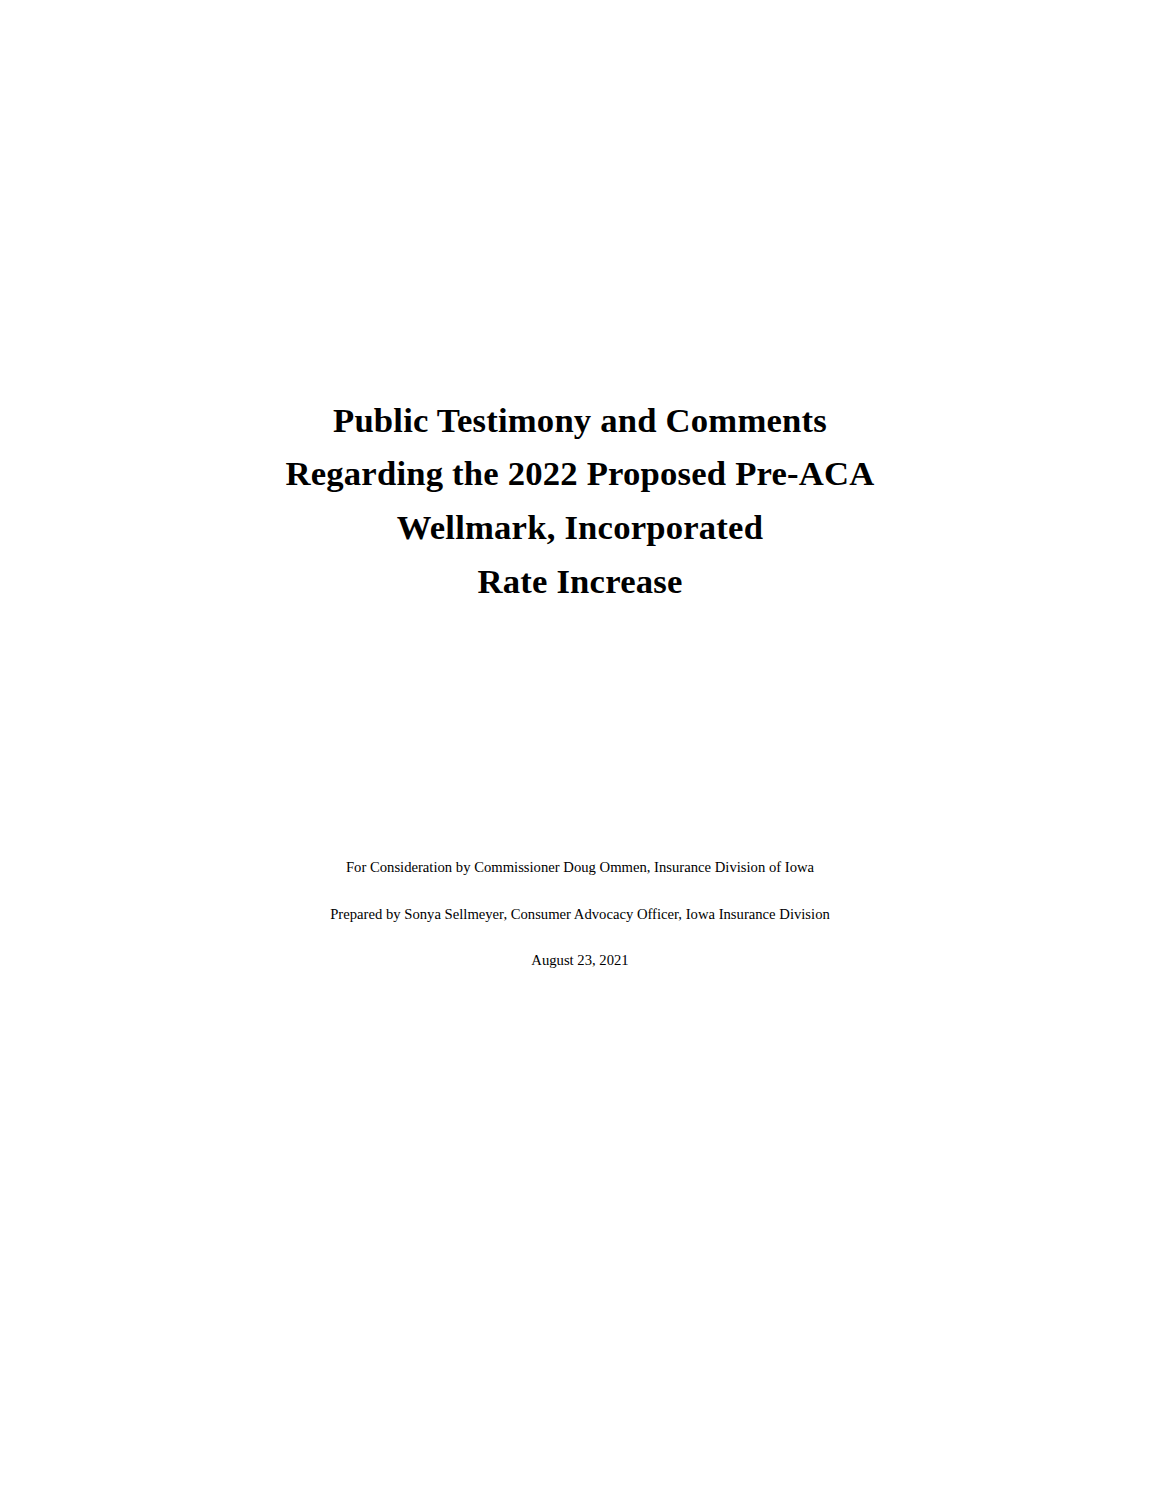Public Testimony and Comments
Regarding the 2022 Proposed Pre-ACA
Wellmark, Incorporated
Rate Increase
For Consideration by Commissioner Doug Ommen, Insurance Division of Iowa
Prepared by Sonya Sellmeyer, Consumer Advocacy Officer, Iowa Insurance Division
August 23, 2021